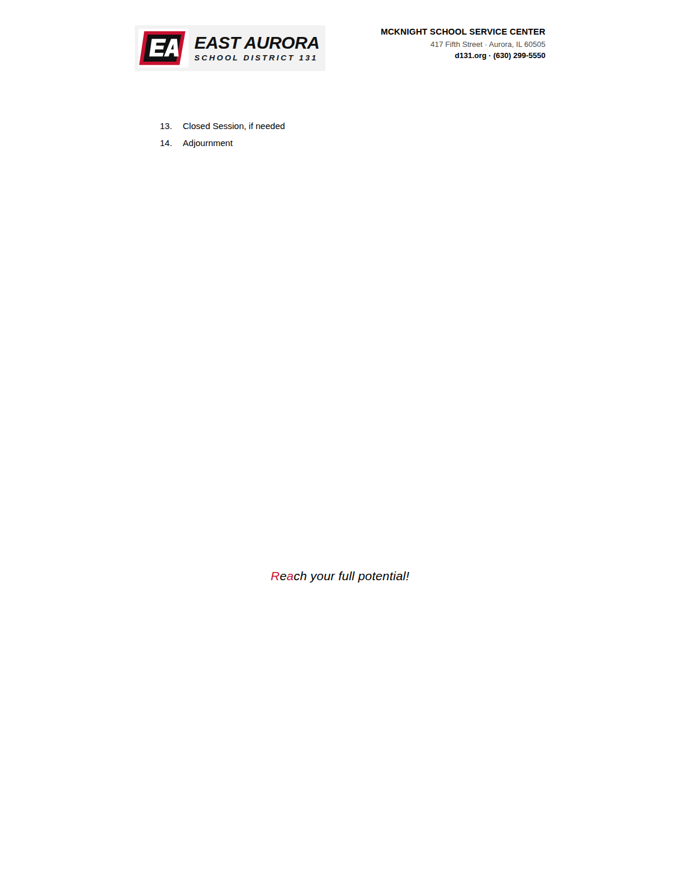EAST AURORA
SCHOOL DISTRICT 131
MCKNIGHT SCHOOL SERVICE CENTER
417 Fifth Street · Aurora, IL 60505
d131.org · (630) 299-5550
13. Closed Session, if needed
14. Adjournment
Reach your full potential!